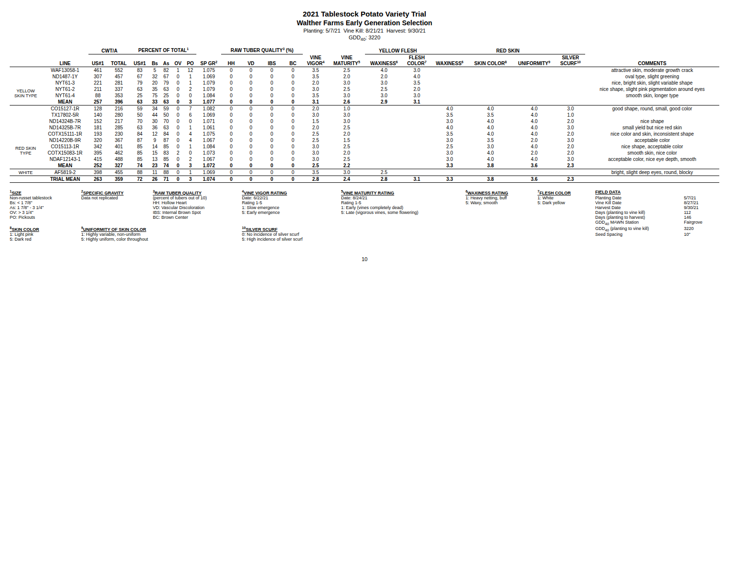2021 Tablestock Potato Variety Trial
Walther Farms Early Generation Selection
Planting: 5/7/21 Vine Kill: 8/21/21 Harvest: 9/30/21
GDD40: 3220
| | | CWT/A | PERCENT OF TOTAL 1 | | RAW TUBER QUALITY 3 (%) | | | YELLOW FLESH | RED SKIN | |
| --- | --- | --- | --- | --- | --- | --- | --- | --- | --- | --- |
| | LINE | US#1 | TOTAL | US#1 | Bs | As | OV | PO | SP GR 2 | HH | VD | IBS | BC | VINE VIGOR 4 | VINE MATURITY 5 | WAXINESS 6 | FLESH COLOR 7 | WAXINESS 6 | SKIN COLOR 8 | UNIFORMITY 9 | SILVER SCURF 10 | COMMENTS |
| YELLOW SKIN TYPE | WAF13058-1 | 461 | 552 | 83 | 5 | 82 | 1 | 12 | 1.075 | 0 | 0 | 0 | 0 | 3.5 | 2.5 | 4.0 | 3.0 | | | | | attractive skin, moderate growth crack |
| ND1487-1Y | 307 | 457 | 67 | 32 | 67 | 0 | 1 | 1.069 | 0 | 0 | 0 | 0 | 3.5 | 2.0 | 2.0 | 4.0 | | | | | oval type, slight greening |
| NYT61-3 | 221 | 281 | 79 | 20 | 79 | 0 | 1 | 1.079 | 0 | 0 | 0 | 0 | 2.0 | 3.0 | 3.0 | 3.5 | | | | | nice, bright skin, slight variable shape |
| NYT61-2 | 211 | 337 | 63 | 35 | 63 | 0 | 2 | 1.079 | 0 | 0 | 0 | 0 | 3.0 | 2.5 | 2.5 | 2.0 | | | | | nice shape, slight pink pigmentation around eyes |
| NYT61-4 | 88 | 353 | 25 | 75 | 25 | 0 | 0 | 1.084 | 0 | 0 | 0 | 0 | 3.5 | 3.0 | 3.0 | 3.0 | | | | | smooth skin, longer type |
| | MEAN | 257 | 396 | 63 | 33 | 63 | 0 | 3 | 1.077 | 0 | 0 | 0 | 0 | 3.1 | 2.6 | 2.9 | 3.1 | | | | | |
| RED SKIN TYPE | CO15127-1R | 128 | 216 | 59 | 34 | 59 | 0 | 7 | 1.082 | 0 | 0 | 0 | 0 | 2.0 | 1.0 | | | 4.0 | 4.0 | 4.0 | 3.0 | good shape, round, small, good color |
| TX17802-5R | 140 | 280 | 50 | 44 | 50 | 0 | 6 | 1.069 | 0 | 0 | 0 | 0 | 3.0 | 3.0 | | | 3.5 | 3.5 | 4.0 | 1.0 | |
| ND14324B-7R | 152 | 217 | 70 | 30 | 70 | 0 | 0 | 1.071 | 0 | 0 | 0 | 0 | 1.5 | 3.0 | | | 3.0 | 4.0 | 4.0 | 2.0 | nice shape |
| ND14325B-7R | 181 | 285 | 63 | 36 | 63 | 0 | 1 | 1.061 | 0 | 0 | 0 | 0 | 2.0 | 2.5 | | | 4.0 | 4.0 | 4.0 | 3.0 | small yield but nice red skin |
| COTX15111-1R | 193 | 230 | 84 | 12 | 84 | 0 | 4 | 1.075 | 0 | 0 | 0 | 0 | 2.5 | 2.0 | | | 3.5 | 4.0 | 4.0 | 2.0 | nice color and skin, inconsistent shape |
| ND14220B-9R | 320 | 367 | 87 | 9 | 87 | 0 | 4 | 1.067 | 0 | 0 | 0 | 0 | 2.5 | 1.5 | | | 3.0 | 3.5 | 2.0 | 3.0 | acceptable color |
| CO15113-1R | 342 | 401 | 85 | 14 | 85 | 0 | 1 | 1.084 | 0 | 0 | 0 | 0 | 3.0 | 2.5 | | | 2.5 | 3.0 | 4.0 | 2.0 | nice shape, acceptable color |
| COTX15083-1R | 395 | 462 | 85 | 15 | 83 | 2 | 0 | 1.073 | 0 | 0 | 0 | 0 | 3.0 | 2.0 | | | 3.0 | 4.0 | 2.0 | 2.0 | smooth skin, nice color |
| | NDAF12143-1 | 415 | 488 | 85 | 13 | 85 | 0 | 2 | 1.067 | 0 | 0 | 0 | 0 | 3.0 | 2.5 | | | 3.0 | 4.0 | 4.0 | 3.0 | acceptable color, nice eye depth, smooth |
| | MEAN | 252 | 327 | 74 | 23 | 74 | 0 | 3 | 1.072 | 0 | 0 | 0 | 0 | 2.5 | 2.2 | | | 3.3 | 3.8 | 3.6 | 2.3 | |
| WHITE | AF5819-2 | 398 | 455 | 88 | 11 | 88 | 0 | 1 | 1.069 | 0 | 0 | 0 | 0 | 3.5 | 3.0 | 2.5 | | | | | | bright, slight deep eyes, round, blocky |
| | TRIAL MEAN | 263 | 359 | 72 | 26 | 71 | 0 | 3 | 1.074 | 0 | 0 | 0 | 0 | 2.8 | 2.4 | 2.8 | 3.1 | 3.3 | 3.8 | 3.6 | 2.3 | |
| 1 SIZE | 2 SPECIFIC GRAVITY | 3 RAW TUBER QUALITY | 4 VINE VIGOR RATING | 5 VINE MATURITY RATING | 6 WAXINESS RATING | 7 FLESH COLOR | FIELD DATA | |
| Non-russet tablestock | Data not replicated | (percent of tubers out of 10) | Date: 6/22/21 | Date: 8/24/21 | 1: Heavy netting, buff | 1: White | Planting Date | 5/7/21 |
| Bs: < 1 7/8" | | HH: Hollow Heart | Rating 1-5 | Rating 1-5 | 5: Waxy, smooth | 5: Dark yellow | Vine Kill Date | 8/27/21 |
| As: 1 7/8" - 3 1/4" | | VD: Vascular Discoloration | 1: Slow emergence | 1: Early (vines completely dead) | | | Harvest Date | 9/30/21 |
| OV: > 3 1/4" | | IBS: Internal Brown Spot | 5: Early emergence | 5: Late (vigorous vines, some flowering) | | | Days (planting to vine kill) | 112 |
| PO: Pickouts | | BC: Brown Center | | | | | Days (planting to harvest) | 146 |
| | | | | | | | GDD 40 MAWN Station | Fairgrove |
| 8 SKIN COLOR | 9 UNIFORMITY OF SKIN COLOR | 10 SILVER SCURF | | | | GDD 40 (planting to vine kill) | 3220 |
| 1: Light pink | 1: Highly variable, non-uniform | 0: No incidence of silver scurf | | | | Seed Spacing | 10" |
| 5: Dark red | 5: Highly uniform, color throughout | 5: High incidence of silver scurf | | | | | |
10